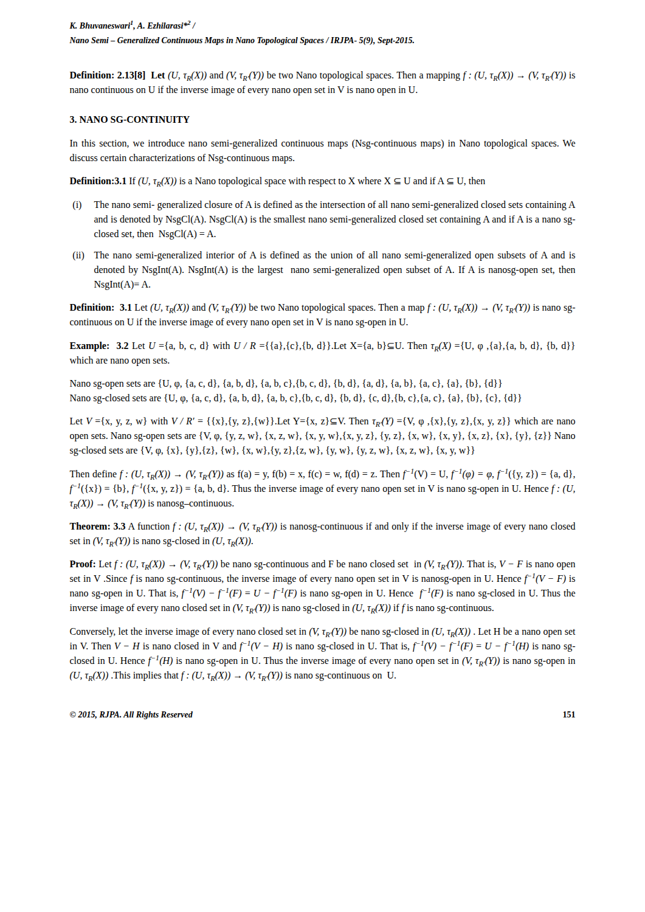K. Bhuvaneswari1, A. Ezhilarasi*2 /
Nano Semi – Generalized Continuous Maps in Nano Topological Spaces / IRJPA- 5(9), Sept-2015.
Definition: 2.13[8] Let (U, τR(X)) and (V, τR′(Y)) be two Nano topological spaces. Then a mapping f : (U, τR(X)) → (V, τR′(Y)) is nano continuous on U if the inverse image of every nano open set in V is nano open in U.
3. NANO SG-CONTINUITY
In this section, we introduce nano semi-generalized continuous maps (Nsg-continuous maps) in Nano topological spaces. We discuss certain characterizations of Nsg-continuous maps.
Definition:3.1 If (U, τR(X)) is a Nano topological space with respect to X where X ⊆ U and if A ⊆ U, then
The nano semi- generalized closure of A is defined as the intersection of all nano semi-generalized closed sets containing A and is denoted by NsgCl(A). NsgCl(A) is the smallest nano semi-generalized closed set containing A and if A is a nano sg-closed set, then NsgCl(A) = A.
The nano semi-generalized interior of A is defined as the union of all nano semi-generalized open subsets of A and is denoted by NsgInt(A). NsgInt(A) is the largest nano semi-generalized open subset of A. If A is nanosg-open set, then NsgInt(A)= A.
Definition: 3.1 Let (U, τR(X)) and (V, τR′(Y)) be two Nano topological spaces. Then a map f : (U, τR(X)) → (V, τR′(Y)) is nano sg-continuous on U if the inverse image of every nano open set in V is nano sg-open in U.
Example: 3.2 Let U ={a, b, c, d} with U / R ={{a},{c},{b, d}}.Let X={a, b}⊆U. Then τR(X) ={U, φ ,{a},{a, b, d}, {b, d}} which are nano open sets.
Nano sg-open sets are {U, φ, {a, c, d}, {a, b, d}, {a, b, c},{b, c, d}, {b, d}, {a, d}, {a, b}, {a, c}, {a}, {b}, {d}}
Nano sg-closed sets are {U, φ, {a, c, d}, {a, b, d}, {a, b, c},{b, c, d}, {b, d}, {c, d},{b, c},{a, c}, {a}, {b}, {c}, {d}}
Let V ={x, y, z, w} with V / R′ = {{x},{y, z},{w}}.Let Y={x, z}⊆V. Then τR′(Y) ={V, φ ,{x},{y, z},{x, y, z}} which are nano open sets. Nano sg-open sets are {V, φ, {y, z, w}, {x, z, w}, {x, y, w},{x, y, z}, {y, z}, {x, w}, {x, y}, {x, z}, {x}, {y}, {z}} Nano sg-closed sets are {V, φ, {x}, {y},{z}, {w}, {x, w},{y, z},{z, w}, {y, w}, {y, z, w}, {x, z, w}, {x, y, w}}
Then define f : (U, τR(X)) → (V, τR′(Y)) as f(a) = y, f(b) = x, f(c) = w, f(d) = z. Then f−1(V) = U, f−1(φ) = φ, f−1({y, z}) = {a, d}, f−1({x}) = {b}, f−1({x, y, z}) = {a, b, d}. Thus the inverse image of every nano open set in V is nano sg-open in U. Hence f : (U, τR(X)) → (V, τR′(Y)) is nanosg–continuous.
Theorem: 3.3 A function f : (U, τR(X)) → (V, τR′(Y)) is nanosg-continuous if and only if the inverse image of every nano closed set in (V, τR′(Y)) is nano sg-closed in (U, τR(X)).
Proof: Let f : (U, τR(X)) → (V, τR′(Y)) be nano sg-continuous and F be nano closed set in (V, τR′(Y)). That is, V − F is nano open set in V .Since f is nano sg-continuous, the inverse image of every nano open set in V is nanosg-open in U. Hence f−1(V − F) is nano sg-open in U. That is, f−1(V) − f−1(F) = U − f−1(F) is nano sg-open in U. Hence f−1(F) is nano sg-closed in U. Thus the inverse image of every nano closed set in (V, τR′(Y)) is nano sg-closed in (U, τR(X)) if f is nano sg-continuous.
Conversely, let the inverse image of every nano closed set in (V, τR′(Y)) be nano sg-closed in (U, τR(X)) . Let H be a nano open set in V. Then V − H is nano closed in V and f−1(V − H) is nano sg-closed in U. That is, f−1(V) − f−1(F) = U − f−1(H) is nano sg-closed in U. Hence f−1(H) is nano sg-open in U. Thus the inverse image of every nano open set in (V, τR′(Y)) is nano sg-open in (U, τR(X)) .This implies that f : (U, τR(X)) → (V, τR′(Y)) is nano sg-continuous on U.
© 2015, RJPA. All Rights Reserved 151